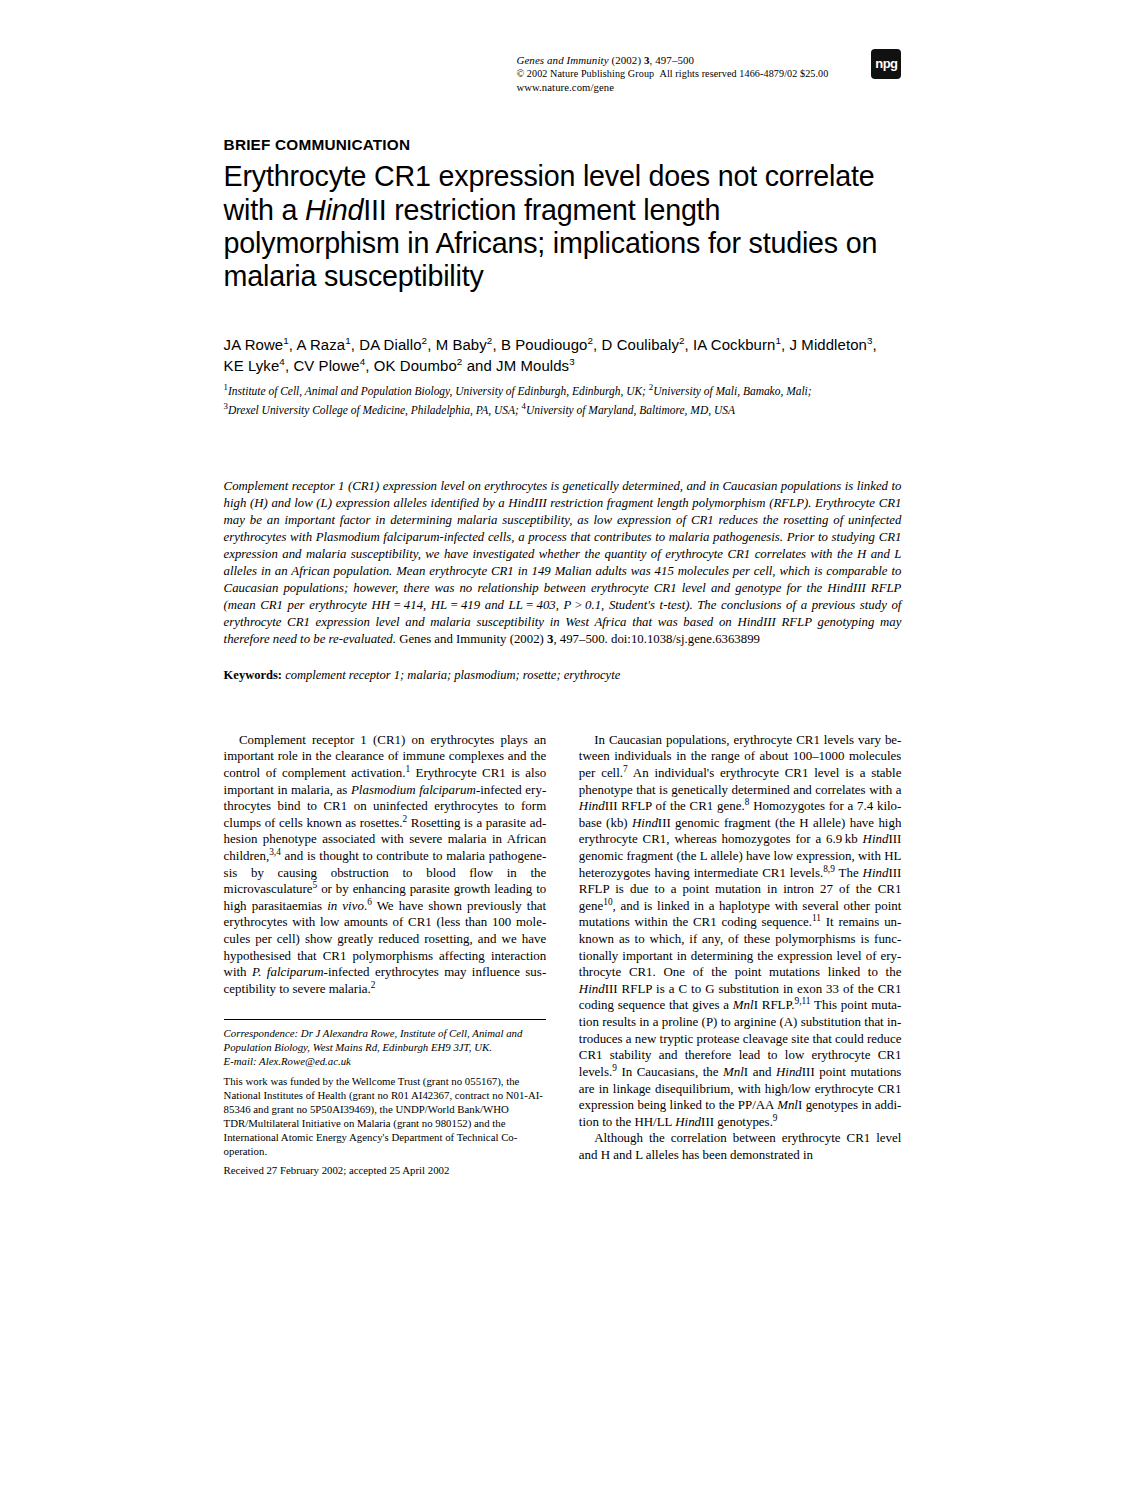npg
Genes and Immunity (2002) 3, 497–500
© 2002 Nature Publishing Group All rights reserved 1466-4879/02 $25.00
www.nature.com/gene
BRIEF COMMUNICATION
Erythrocyte CR1 expression level does not correlate with a Hind III restriction fragment length polymorphism in Africans; implications for studies on malaria susceptibility
JA Rowe1, A Raza1, DA Diallo2, M Baby2, B Poudiougo2, D Coulibaly2, IA Cockburn1, J Middleton3,
KE Lyke4, CV Plowe4, OK Doumbo2 and JM Moulds3
1Institute of Cell, Animal and Population Biology, University of Edinburgh, Edinburgh, UK; 2University of Mali, Bamako, Mali;
3Drexel University College of Medicine, Philadelphia, PA, USA; 4University of Maryland, Baltimore, MD, USA
Complement receptor 1 (CR1) expression level on erythrocytes is genetically determined, and in Caucasian populations is linked to high (H) and low (L) expression alleles identified by a HindIII restriction fragment length polymorphism (RFLP). Erythrocyte CR1 may be an important factor in determining malaria susceptibility, as low expression of CR1 reduces the rosetting of uninfected erythrocytes with Plasmodium falciparum-infected cells, a process that contributes to malaria pathogenesis. Prior to studying CR1 expression and malaria susceptibility, we have investigated whether the quantity of erythrocyte CR1 correlates with the H and L alleles in an African population. Mean erythrocyte CR1 in 149 Malian adults was 415 molecules per cell, which is comparable to Caucasian populations; however, there was no relationship between erythrocyte CR1 level and genotype for the HindIII RFLP (mean CR1 per erythrocyte HH = 414, HL = 419 and LL = 403, P > 0.1, Student's t-test). The conclusions of a previous study of erythrocyte CR1 expression level and malaria susceptibility in West Africa that was based on HindIII RFLP genotyping may therefore need to be re-evaluated. Genes and Immunity (2002) 3, 497–500. doi:10.1038/sj.gene.6363899
Keywords: complement receptor 1; malaria; plasmodium; rosette; erythrocyte
Complement receptor 1 (CR1) on erythrocytes plays an important role in the clearance of immune complexes and the control of complement activation.1 Erythrocyte CR1 is also important in malaria, as Plasmodium falciparum-infected erythrocytes bind to CR1 on uninfected erythrocytes to form clumps of cells known as rosettes.2 Rosetting is a parasite adhesion phenotype associated with severe malaria in African children,3,4 and is thought to contribute to malaria pathogenesis by causing obstruction to blood flow in the microvasculature5 or by enhancing parasite growth leading to high parasitaemias in vivo.6 We have shown previously that erythrocytes with low amounts of CR1 (less than 100 molecules per cell) show greatly reduced rosetting, and we have hypothesised that CR1 polymorphisms affecting interaction with P. falciparum-infected erythrocytes may influence susceptibility to severe malaria.2
Correspondence: Dr J Alexandra Rowe, Institute of Cell, Animal and Population Biology, West Mains Rd, Edinburgh EH9 3JT, UK.
E-mail: Alex.Rowe@ed.ac.uk
This work was funded by the Wellcome Trust (grant no 055167), the National Institutes of Health (grant no R01 AI42367, contract no N01-AI-85346 and grant no 5P50AI39469), the UNDP/World Bank/WHO TDR/Multilateral Initiative on Malaria (grant no 980152) and the International Atomic Energy Agency's Department of Technical Co-operation.
Received 27 February 2002; accepted 25 April 2002
In Caucasian populations, erythrocyte CR1 levels vary between individuals in the range of about 100–1000 molecules per cell.7 An individual's erythrocyte CR1 level is a stable phenotype that is genetically determined and correlates with a Hind III RFLP of the CR1 gene.8 Homozygotes for a 7.4 kilobase (kb) Hind III genomic fragment (the H allele) have high erythrocyte CR1, whereas homozygotes for a 6.9 kb Hind III genomic fragment (the L allele) have low expression, with HL heterozygotes having intermediate CR1 levels.8,9 The Hind III RFLP is due to a point mutation in intron 27 of the CR1 gene10, and is linked in a haplotype with several other point mutations within the CR1 coding sequence.11 It remains unknown as to which, if any, of these polymorphisms is functionally important in determining the expression level of erythrocyte CR1. One of the point mutations linked to the Hind III RFLP is a C to G substitution in exon 33 of the CR1 coding sequence that gives a Mnl I RFLP.9,11 This point mutation results in a proline (P) to arginine (A) substitution that introduces a new tryptic protease cleavage site that could reduce CR1 stability and therefore lead to low erythrocyte CR1 levels.9 In Caucasians, the Mnl I and Hind III point mutations are in linkage disequilibrium, with high/low erythrocyte CR1 expression being linked to the PP/AA Mnl I genotypes in addition to the HH/LL Hind III genotypes.9
Although the correlation between erythrocyte CR1 level and H and L alleles has been demonstrated in